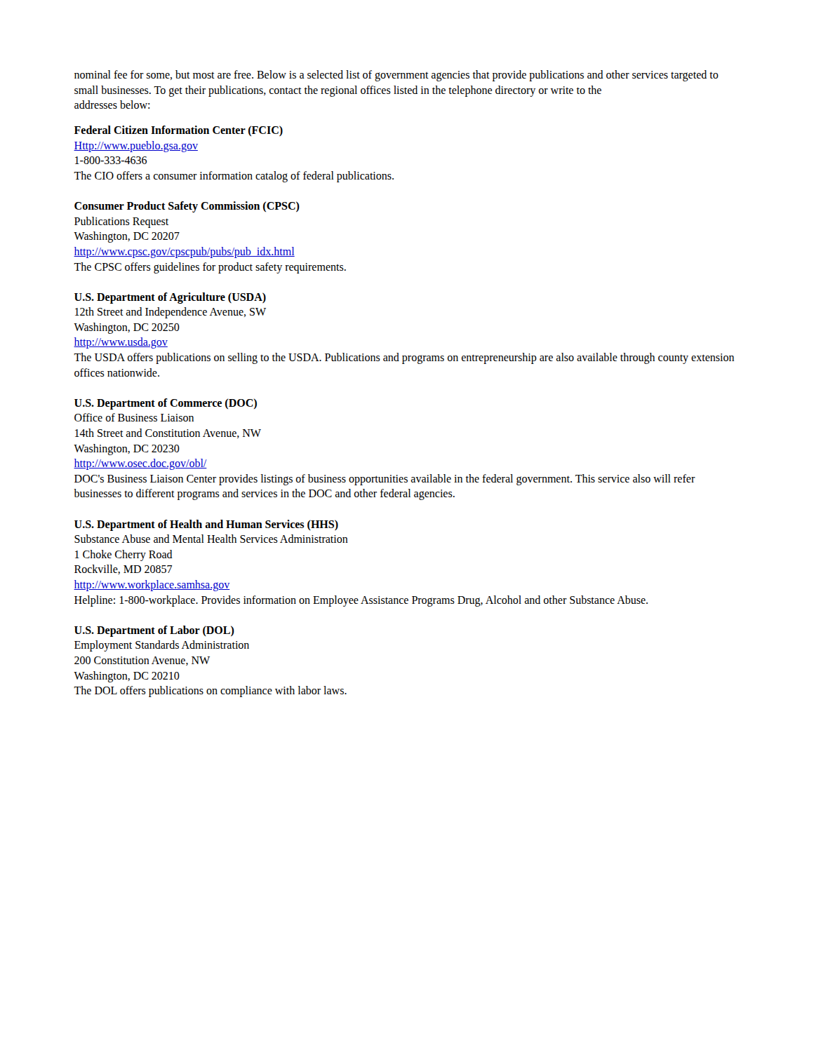nominal fee for some, but most are free. Below is a selected list of government agencies that provide publications and other services targeted to small businesses. To get their publications, contact the regional offices listed in the telephone directory or write to the
addresses below:
Federal Citizen Information Center (FCIC)
Http://www.pueblo.gsa.gov
1-800-333-4636
The CIO offers a consumer information catalog of federal publications.
Consumer Product Safety Commission (CPSC)
Publications Request
Washington, DC 20207
http://www.cpsc.gov/cpscpub/pubs/pub_idx.html
The CPSC offers guidelines for product safety requirements.
U.S. Department of Agriculture (USDA)
12th Street and Independence Avenue, SW
Washington, DC 20250
http://www.usda.gov
The USDA offers publications on selling to the USDA. Publications and programs on entrepreneurship are also available through county extension offices nationwide.
U.S. Department of Commerce (DOC)
Office of Business Liaison
14th Street and Constitution Avenue, NW
Washington, DC 20230
http://www.osec.doc.gov/obl/
DOC's Business Liaison Center provides listings of business opportunities available in the federal government. This service also will refer businesses to different programs and services in the DOC and other federal agencies.
U.S. Department of Health and Human Services (HHS)
Substance Abuse and Mental Health Services Administration
1 Choke Cherry Road
Rockville, MD 20857
http://www.workplace.samhsa.gov
Helpline: 1-800-workplace. Provides information on Employee Assistance Programs Drug, Alcohol and other Substance Abuse.
U.S. Department of Labor (DOL)
Employment Standards Administration
200 Constitution Avenue, NW
Washington, DC 20210
The DOL offers publications on compliance with labor laws.